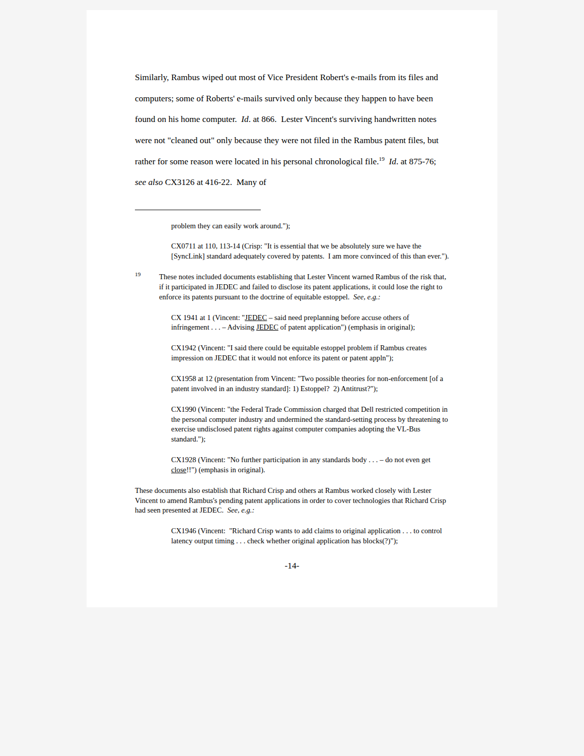Similarly, Rambus wiped out most of Vice President Robert's e-mails from its files and computers; some of Roberts' e-mails survived only because they happen to have been found on his home computer. Id. at 866. Lester Vincent's surviving handwritten notes were not "cleaned out" only because they were not filed in the Rambus patent files, but rather for some reason were located in his personal chronological file.19 Id. at 875-76; see also CX3126 at 416-22. Many of
problem they can easily work around.");
CX0711 at 110, 113-14 (Crisp: "It is essential that we be absolutely sure we have the [SyncLink] standard adequately covered by patents. I am more convinced of this than ever.").
19 These notes included documents establishing that Lester Vincent warned Rambus of the risk that, if it participated in JEDEC and failed to disclose its patent applications, it could lose the right to enforce its patents pursuant to the doctrine of equitable estoppel. See, e.g.:
CX 1941 at 1 (Vincent: "JEDEC – said need preplanning before accuse others of infringement . . . – Advising JEDEC of patent application") (emphasis in original);
CX1942 (Vincent: "I said there could be equitable estoppel problem if Rambus creates impression on JEDEC that it would not enforce its patent or patent appln");
CX1958 at 12 (presentation from Vincent: "Two possible theories for non-enforcement [of a patent involved in an industry standard]: 1) Estoppel? 2) Antitrust?");
CX1990 (Vincent: "the Federal Trade Commission charged that Dell restricted competition in the personal computer industry and undermined the standard-setting process by threatening to exercise undisclosed patent rights against computer companies adopting the VL-Bus standard.");
CX1928 (Vincent: "No further participation in any standards body . . . – do not even get close!!") (emphasis in original).
These documents also establish that Richard Crisp and others at Rambus worked closely with Lester Vincent to amend Rambus's pending patent applications in order to cover technologies that Richard Crisp had seen presented at JEDEC. See, e.g.:
CX1946 (Vincent: "Richard Crisp wants to add claims to original application . . . to control latency output timing . . . check whether original application has blocks(?)");
-14-